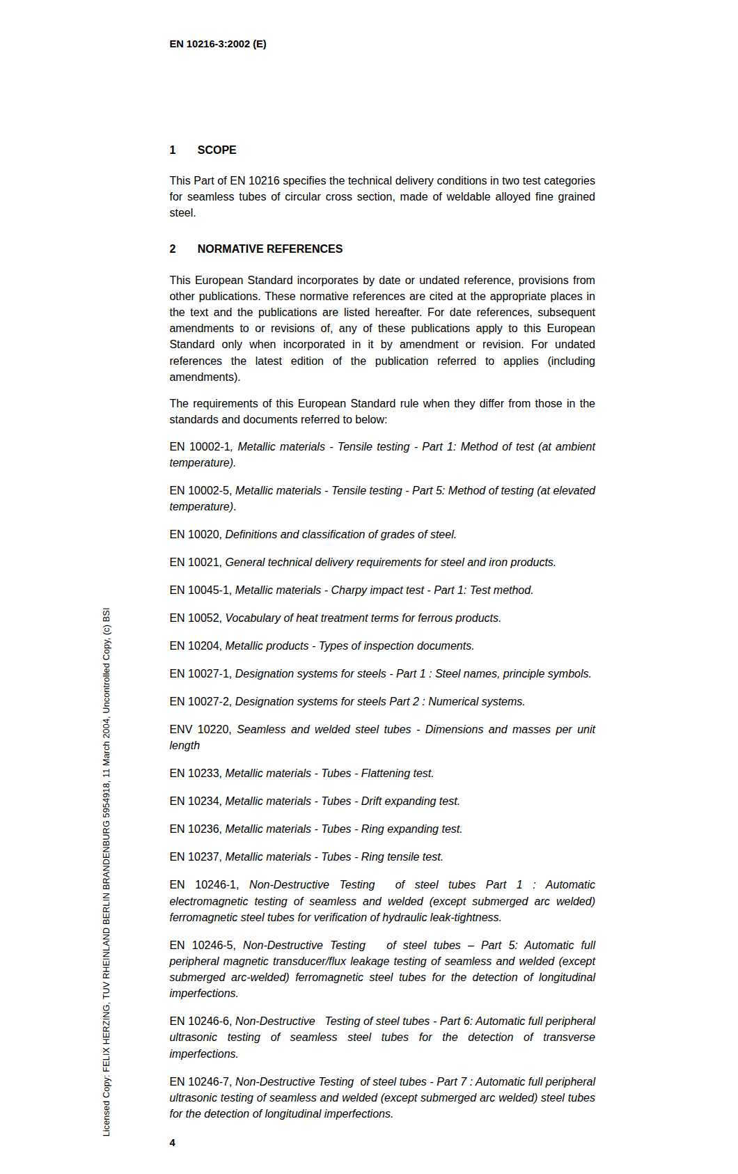Licensed Copy: FELIX HERZING, TUV RHEINLAND BERLIN BRANDENBURG 5954918, 11 March 2004, Uncontrolled Copy, (c) BSI
EN 10216-3:2002 (E)
1 SCOPE
This Part of EN 10216 specifies the technical delivery conditions in two test categories for seamless tubes of circular cross section, made of weldable alloyed fine grained steel.
2 NORMATIVE REFERENCES
This European Standard incorporates by date or undated reference, provisions from other publications. These normative references are cited at the appropriate places in the text and the publications are listed hereafter. For date references, subsequent amendments to or revisions of, any of these publications apply to this European Standard only when incorporated in it by amendment or revision. For undated references the latest edition of the publication referred to applies (including amendments).
The requirements of this European Standard rule when they differ from those in the standards and documents referred to below:
EN 10002-1, Metallic materials - Tensile testing - Part 1: Method of test (at ambient temperature).
EN 10002-5, Metallic materials - Tensile testing - Part 5: Method of testing (at elevated temperature).
EN 10020, Definitions and classification of grades of steel.
EN 10021, General technical delivery requirements for steel and iron products.
EN 10045-1, Metallic materials - Charpy impact test - Part 1: Test method.
EN 10052, Vocabulary of heat treatment terms for ferrous products.
EN 10204, Metallic products - Types of inspection documents.
EN 10027-1, Designation systems for steels - Part 1 : Steel names, principle symbols.
EN 10027-2, Designation systems for steels Part 2 : Numerical systems.
ENV 10220, Seamless and welded steel tubes - Dimensions and masses per unit length
EN 10233, Metallic materials - Tubes - Flattening test.
EN 10234, Metallic materials - Tubes - Drift expanding test.
EN 10236, Metallic materials - Tubes - Ring expanding test.
EN 10237, Metallic materials - Tubes - Ring tensile test.
EN 10246-1, Non-Destructive Testing of steel tubes Part 1 : Automatic electromagnetic testing of seamless and welded (except submerged arc welded) ferromagnetic steel tubes for verification of hydraulic leak-tightness.
EN 10246-5, Non-Destructive Testing of steel tubes – Part 5: Automatic full peripheral magnetic transducer/flux leakage testing of seamless and welded (except submerged arc-welded) ferromagnetic steel tubes for the detection of longitudinal imperfections.
EN 10246-6, Non-Destructive Testing of steel tubes - Part 6: Automatic full peripheral ultrasonic testing of seamless steel tubes for the detection of transverse imperfections.
EN 10246-7, Non-Destructive Testing of steel tubes - Part 7 : Automatic full peripheral ultrasonic testing of seamless and welded (except submerged arc welded) steel tubes for the detection of longitudinal imperfections.
4